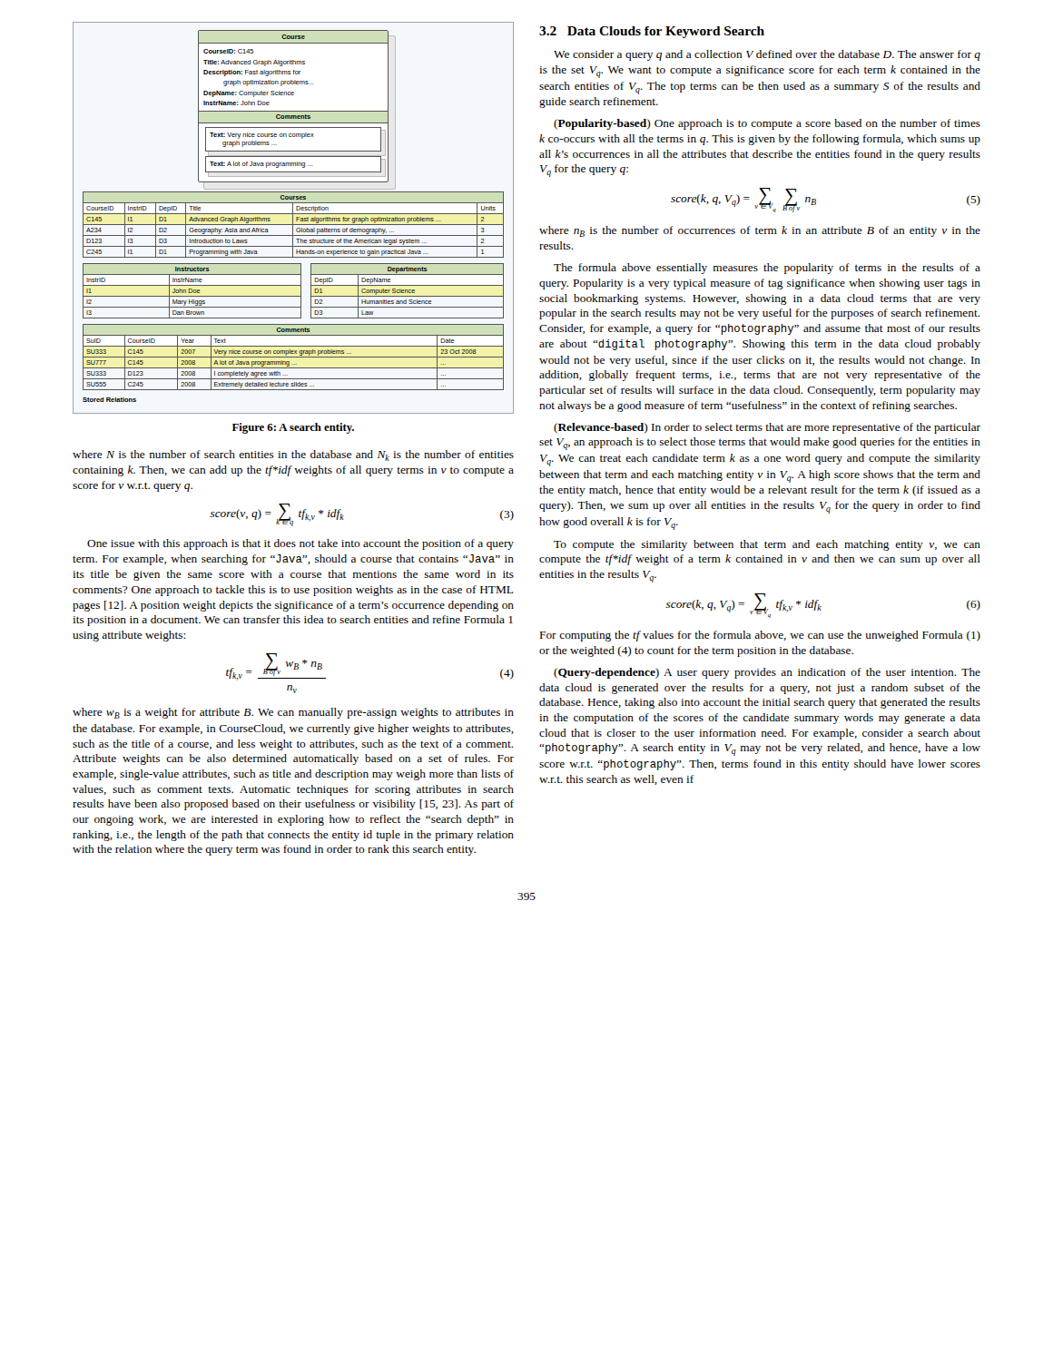Course
CourseID: C145
Title: Advanced Graph Algorithms
Description: Fast algorithms for
graph optimization problems...
DepName: Computer Science
InstrName: John Doe
Comments
Text: Very nice course on complex
graph problems ...
Text: A lot of Java programming ...
Courses
| CourseID | InstrID | DepID | Title | Description | Units |
| --- | --- | --- | --- | --- | --- |
| C145 | I1 | D1 | Advanced Graph Algorithms | Fast algorithms for graph optimization problems ... | 2 |
| A234 | I2 | D2 | Geography: Asia and Africa | Global patterns of demography, ... | 3 |
| D123 | I3 | D3 | Introduction to Laws | The structure of the American legal system ... | 2 |
| C245 | I1 | D1 | Programming with Java | Hands-on experience to gain practical Java ... | 1 |
Instructors
| InstrID | InstrName |
| --- | --- |
| I1 | John Doe |
| I2 | Mary Higgs |
| I3 | Dan Brown |
Departments
| DepID | DepName |
| --- | --- |
| D1 | Computer Science |
| D2 | Humanities and Science |
| D3 | Law |
Comments
| SuID | CourseID | Year | Text | Date |
| --- | --- | --- | --- | --- |
| SU333 | C145 | 2007 | Very nice course on complex graph problems ... | 23 Oct 2008 |
| SU777 | C145 | 2008 | A lot of Java programming ... | ... |
| SU333 | D123 | 2008 | I completely agree with ... | ... |
| SU555 | C245 | 2008 | Extremely detailed lecture slides ... | ... |
Stored Relations
Figure 6: A search entity.
where N is the number of search entities in the database and Nk is the number of entities containing k. Then, we can add up the tf*idf weights of all query terms in v to compute a score for v w.r.t. query q.
score(v, q) = ∑k ∈ q tfk,v * idfk
(3)
One issue with this approach is that it does not take into account the position of a query term. For example, when searching for “Java”, should a course that contains “Java” in its title be given the same score with a course that mentions the same word in its comments? One approach to tackle this is to use position weights as in the case of HTML pages [12]. A position weight depicts the significance of a term’s occurrence depending on its position in a document. We can transfer this idea to search entities and refine Formula 1 using attribute weights:
tfk,v = ∑B of v wB * nB nv
(4)
where wB is a weight for attribute B. We can manually pre-assign weights to attributes in the database. For example, in CourseCloud, we currently give higher weights to attributes, such as the title of a course, and less weight to attributes, such as the text of a comment. Attribute weights can be also determined automatically based on a set of rules. For example, single-value attributes, such as title and description may weigh more than lists of values, such as comment texts. Automatic techniques for scoring attributes in search results have been also proposed based on their usefulness or visibility [15, 23]. As part of our ongoing work, we are interested in exploring how to reflect the “search depth” in ranking, i.e., the length of the path that connects the entity id tuple in the primary relation with the relation where the query term was found in order to rank this search entity.
3.2 Data Clouds for Keyword Search
We consider a query q and a collection V defined over the database D. The answer for q is the set Vq. We want to compute a significance score for each term k contained in the search entities of Vq. The top terms can be then used as a summary S of the results and guide search refinement.
(Popularity-based) One approach is to compute a score based on the number of times k co-occurs with all the terms in q. This is given by the following formula, which sums up all k’s occurrences in all the attributes that describe the entities found in the query results Vq for the query q:
score(k, q, Vq) = ∑v ∈ Vq ∑B of v nB
(5)
where nB is the number of occurrences of term k in an attribute B of an entity v in the results.
The formula above essentially measures the popularity of terms in the results of a query. Popularity is a very typical measure of tag significance when showing user tags in social bookmarking systems. However, showing in a data cloud terms that are very popular in the search results may not be very useful for the purposes of search refinement. Consider, for example, a query for “photography” and assume that most of our results are about “digital photography”. Showing this term in the data cloud probably would not be very useful, since if the user clicks on it, the results would not change. In addition, globally frequent terms, i.e., terms that are not very representative of the particular set of results will surface in the data cloud. Consequently, term popularity may not always be a good measure of term “usefulness” in the context of refining searches.
(Relevance-based) In order to select terms that are more representative of the particular set Vq, an approach is to select those terms that would make good queries for the entities in Vq. We can treat each candidate term k as a one word query and compute the similarity between that term and each matching entity v in Vq. A high score shows that the term and the entity match, hence that entity would be a relevant result for the term k (if issued as a query). Then, we sum up over all entities in the results Vq for the query in order to find how good overall k is for Vq.
To compute the similarity between that term and each matching entity v, we can compute the tf*idf weight of a term k contained in v and then we can sum up over all entities in the results Vq.
score(k, q, Vq) = ∑v ∈ Vq tfk,v * idfk
(6)
For computing the tf values for the formula above, we can use the unweighed Formula (1) or the weighted (4) to count for the term position in the database.
(Query-dependence) A user query provides an indication of the user intention. The data cloud is generated over the results for a query, not just a random subset of the database. Hence, taking also into account the initial search query that generated the results in the computation of the scores of the candidate summary words may generate a data cloud that is closer to the user information need. For example, consider a search about “photography”. A search entity in Vq may not be very related, and hence, have a low score w.r.t. “photography”. Then, terms found in this entity should have lower scores w.r.t. this search as well, even if
395